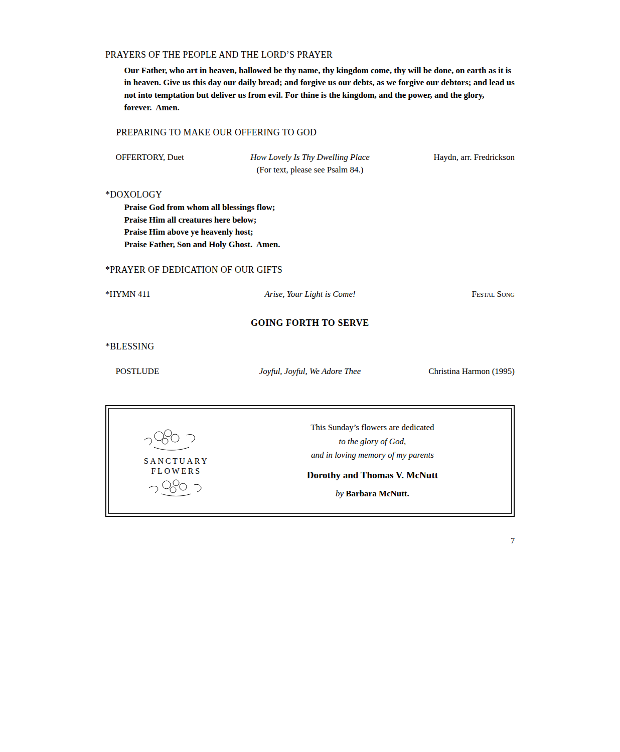PRAYERS OF THE PEOPLE AND THE LORD’S PRAYER
Our Father, who art in heaven, hallowed be thy name, thy kingdom come, thy will be done, on earth as it is in heaven. Give us this day our daily bread; and forgive us our debts, as we forgive our debtors; and lead us not into temptation but deliver us from evil. For thine is the kingdom, and the power, and the glory, forever. Amen.
PREPARING TO MAKE OUR OFFERING TO GOD
OFFERTORY, Duet
How Lovely Is Thy Dwelling Place
Haydn, arr. Fredrickson
(For text, please see Psalm 84.)
*DOXOLOGY
Praise God from whom all blessings flow;
Praise Him all creatures here below;
Praise Him above ye heavenly host;
Praise Father, Son and Holy Ghost. Amen.
*PRAYER OF DEDICATION OF OUR GIFTS
*HYMN 411
Arise, Your Light is Come!
Festal Song
GOING FORTH TO SERVE
*BLESSING
POSTLUDE
Joyful, Joyful, We Adore Thee
Christina Harmon (1995)
SANCTUARY FLOWERS
This Sunday’s flowers are dedicated
to the glory of God,
and in loving memory of my parents
Dorothy and Thomas V. McNutt
by Barbara McNutt.
7